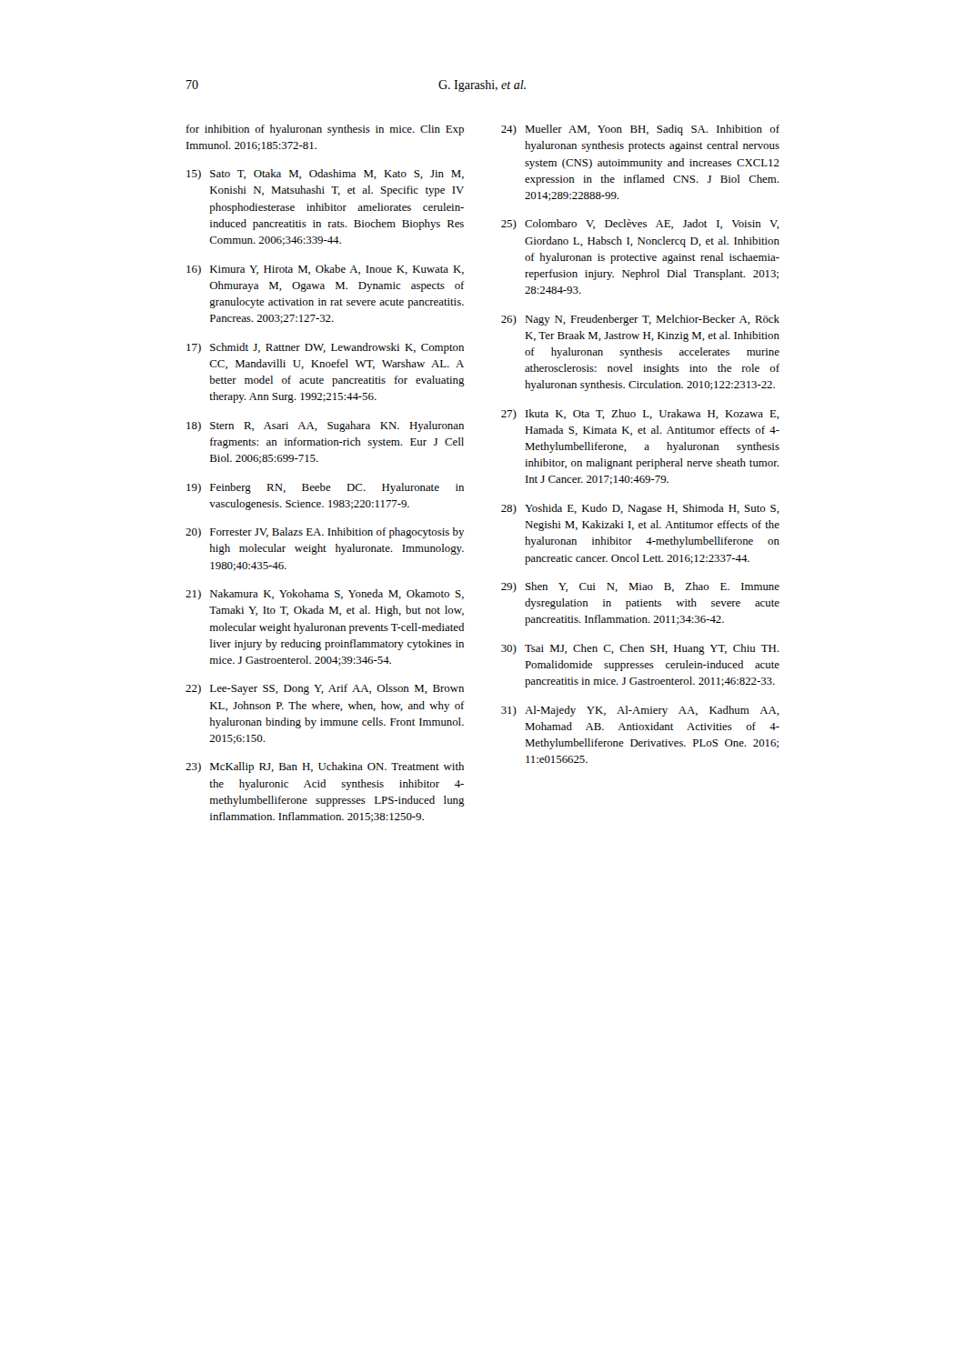70
G. Igarashi, et al.
for inhibition of hyaluronan synthesis in mice. Clin Exp Immunol. 2016;185:372-81.
15) Sato T, Otaka M, Odashima M, Kato S, Jin M, Konishi N, Matsuhashi T, et al. Specific type IV phosphodiesterase inhibitor ameliorates cerulein-induced pancreatitis in rats. Biochem Biophys Res Commun. 2006;346:339-44.
16) Kimura Y, Hirota M, Okabe A, Inoue K, Kuwata K, Ohmuraya M, Ogawa M. Dynamic aspects of granulocyte activation in rat severe acute pancreatitis. Pancreas. 2003;27:127-32.
17) Schmidt J, Rattner DW, Lewandrowski K, Compton CC, Mandavilli U, Knoefel WT, Warshaw AL. A better model of acute pancreatitis for evaluating therapy. Ann Surg. 1992;215:44-56.
18) Stern R, Asari AA, Sugahara KN. Hyaluronan fragments: an information-rich system. Eur J Cell Biol. 2006;85:699-715.
19) Feinberg RN, Beebe DC. Hyaluronate in vasculogenesis. Science. 1983;220:1177-9.
20) Forrester JV, Balazs EA. Inhibition of phagocytosis by high molecular weight hyaluronate. Immunology. 1980;40:435-46.
21) Nakamura K, Yokohama S, Yoneda M, Okamoto S, Tamaki Y, Ito T, Okada M, et al. High, but not low, molecular weight hyaluronan prevents T-cell-mediated liver injury by reducing proinflammatory cytokines in mice. J Gastroenterol. 2004;39:346-54.
22) Lee-Sayer SS, Dong Y, Arif AA, Olsson M, Brown KL, Johnson P. The where, when, how, and why of hyaluronan binding by immune cells. Front Immunol. 2015;6:150.
23) McKallip RJ, Ban H, Uchakina ON. Treatment with the hyaluronic Acid synthesis inhibitor 4-methylumbelliferone suppresses LPS-induced lung inflammation. Inflammation. 2015;38:1250-9.
24) Mueller AM, Yoon BH, Sadiq SA. Inhibition of hyaluronan synthesis protects against central nervous system (CNS) autoimmunity and increases CXCL12 expression in the inflamed CNS. J Biol Chem. 2014;289:22888-99.
25) Colombaro V, Declèves AE, Jadot I, Voisin V, Giordano L, Habsch I, Nonclercq D, et al. Inhibition of hyaluronan is protective against renal ischaemia-reperfusion injury. Nephrol Dial Transplant. 2013; 28:2484-93.
26) Nagy N, Freudenberger T, Melchior-Becker A, Röck K, Ter Braak M, Jastrow H, Kinzig M, et al. Inhibition of hyaluronan synthesis accelerates murine atherosclerosis: novel insights into the role of hyaluronan synthesis. Circulation. 2010;122:2313-22.
27) Ikuta K, Ota T, Zhuo L, Urakawa H, Kozawa E, Hamada S, Kimata K, et al. Antitumor effects of 4-Methylumbelliferone, a hyaluronan synthesis inhibitor, on malignant peripheral nerve sheath tumor. Int J Cancer. 2017;140:469-79.
28) Yoshida E, Kudo D, Nagase H, Shimoda H, Suto S, Negishi M, Kakizaki I, et al. Antitumor effects of the hyaluronan inhibitor 4-methylumbelliferone on pancreatic cancer. Oncol Lett. 2016;12:2337-44.
29) Shen Y, Cui N, Miao B, Zhao E. Immune dysregulation in patients with severe acute pancreatitis. Inflammation. 2011;34:36-42.
30) Tsai MJ, Chen C, Chen SH, Huang YT, Chiu TH. Pomalidomide suppresses cerulein-induced acute pancreatitis in mice. J Gastroenterol. 2011;46:822-33.
31) Al-Majedy YK, Al-Amiery AA, Kadhum AA, Mohamad AB. Antioxidant Activities of 4-Methylumbelliferone Derivatives. PLoS One. 2016; 11:e0156625.